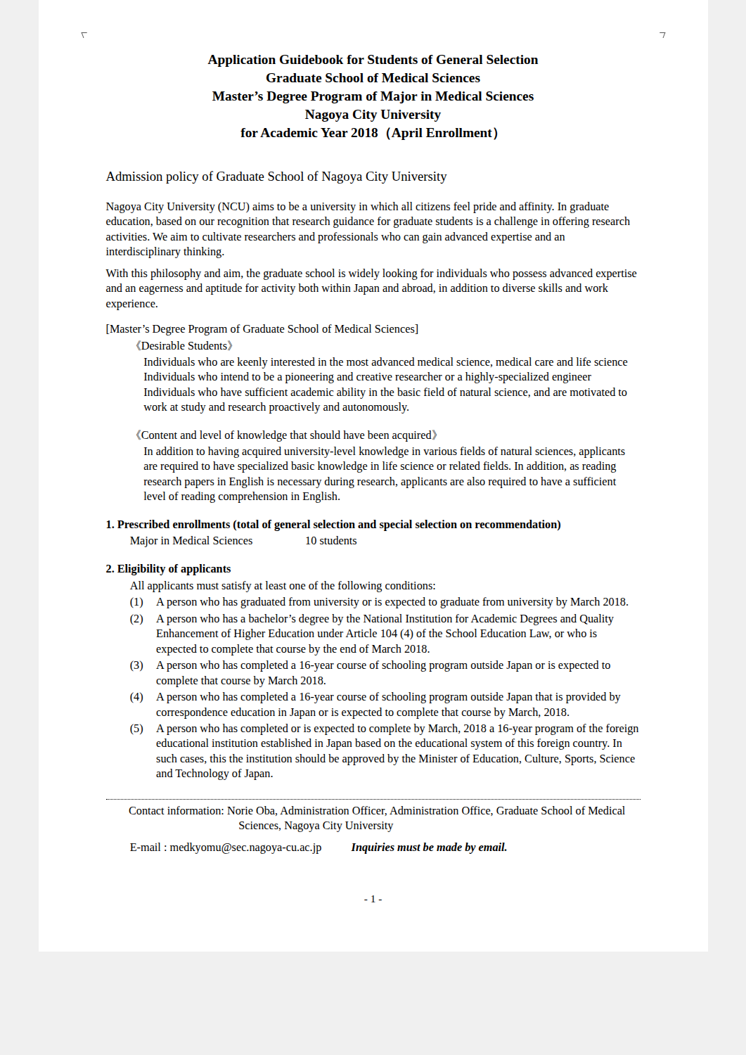Application Guidebook for Students of General Selection Graduate School of Medical Sciences Master’s Degree Program of Major in Medical Sciences Nagoya City University for Academic Year 2018（April Enrollment）
Admission policy of Graduate School of Nagoya City University
Nagoya City University (NCU) aims to be a university in which all citizens feel pride and affinity. In graduate education, based on our recognition that research guidance for graduate students is a challenge in offering research activities. We aim to cultivate researchers and professionals who can gain advanced expertise and an interdisciplinary thinking.
With this philosophy and aim, the graduate school is widely looking for individuals who possess advanced expertise and an eagerness and aptitude for activity both within Japan and abroad, in addition to diverse skills and work experience.
[Master’s Degree Program of Graduate School of Medical Sciences]
《Desirable Students》
Individuals who are keenly interested in the most advanced medical science, medical care and life science
Individuals who intend to be a pioneering and creative researcher or a highly-specialized engineer
Individuals who have sufficient academic ability in the basic field of natural science, and are motivated to work at study and research proactively and autonomously.
《Content and level of knowledge that should have been acquired》
In addition to having acquired university-level knowledge in various fields of natural sciences, applicants are required to have specialized basic knowledge in life science or related fields. In addition, as reading research papers in English is necessary during research, applicants are also required to have a sufficient level of reading comprehension in English.
1. Prescribed enrollments (total of general selection and special selection on recommendation)
Major in Medical Sciences10 students
2. Eligibility of applicants
All applicants must satisfy at least one of the following conditions:
(1) A person who has graduated from university or is expected to graduate from university by March 2018.
(2) A person who has a bachelor’s degree by the National Institution for Academic Degrees and Quality Enhancement of Higher Education under Article 104 (4) of the School Education Law, or who is expected to complete that course by the end of March 2018.
(3) A person who has completed a 16-year course of schooling program outside Japan or is expected to complete that course by March 2018.
(4) A person who has completed a 16-year course of schooling program outside Japan that is provided by correspondence education in Japan or is expected to complete that course by March, 2018.
(5) A person who has completed or is expected to complete by March, 2018 a 16-year program of the foreign educational institution established in Japan based on the educational system of this foreign country. In such cases, this the institution should be approved by the Minister of Education, Culture, Sports, Science and Technology of Japan.
Contact information: Norie Oba, Administration Officer, Administration Office, Graduate School of Medical Sciences, Nagoya City University
E-mail : medkyomu@sec.nagoya-cu.ac.jpInquiries must be made by email.
- 1 -